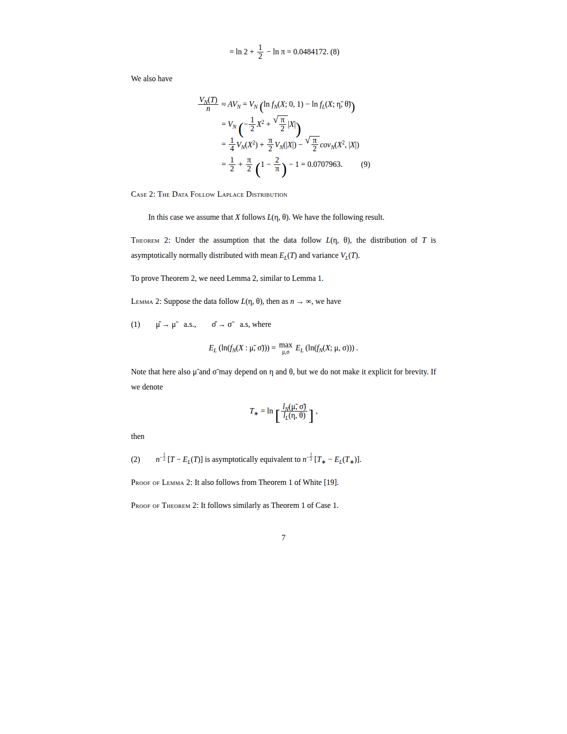| | = | ln 2 + 1 2 − ln π = 0.0484172. | (8) |
We also have
| V N ( T ) n | ≈ | AV N = V N ( ln f N ( X ; 0, 1) − ln f L ( X ; η̃, θ̃) ) | |
| | = | V N ( − 1 2 X 2 + π 2 / X / ) | |
| | = | 1 4 V N ( X 2 ) + π 2 V N (/ X /) − π 2 cov N ( X 2 , / X /) | |
| | = | 1 2 + π 2 ( 1 − 2 π ) − 1 = 0.0707963. | (9) |
Case 2: The Data Follow Laplace Distribution
In this case we assume that X follows L(η, θ). We have the following result.
Theorem 2: Under the assumption that the data follow L(η, θ), the distribution of T is asymptotically normally distributed with mean EL(T) and variance VL(T).
To prove Theorem 2, we need Lemma 2, similar to Lemma 1.
Lemma 2: Suppose the data follow L(η, θ), then as n → ∞, we have
(1)  μ̂ → μ̃ a.s.,  σ̂ → σ̃ a.s, where
EL (ln(fN(X : μ̃, σ̃))) = max μ,σ EL (ln(fN(X; μ, σ))) .
Note that here also μ̃ and σ̃ may depend on η and θ, but we do not make it explicit for brevity. If we denote
T∗ = ln [lN(μ̃, σ̃) lL(η, θ)] ,
then
(2)  n−12 [T − EL(T)] is asymptotically equivalent to n−12 [T∗ − EL(T∗)].
Proof of Lemma 2: It also follows from Theorem 1 of White [19].
Proof of Theorem 2: It follows similarly as Theorem 1 of Case 1.
7